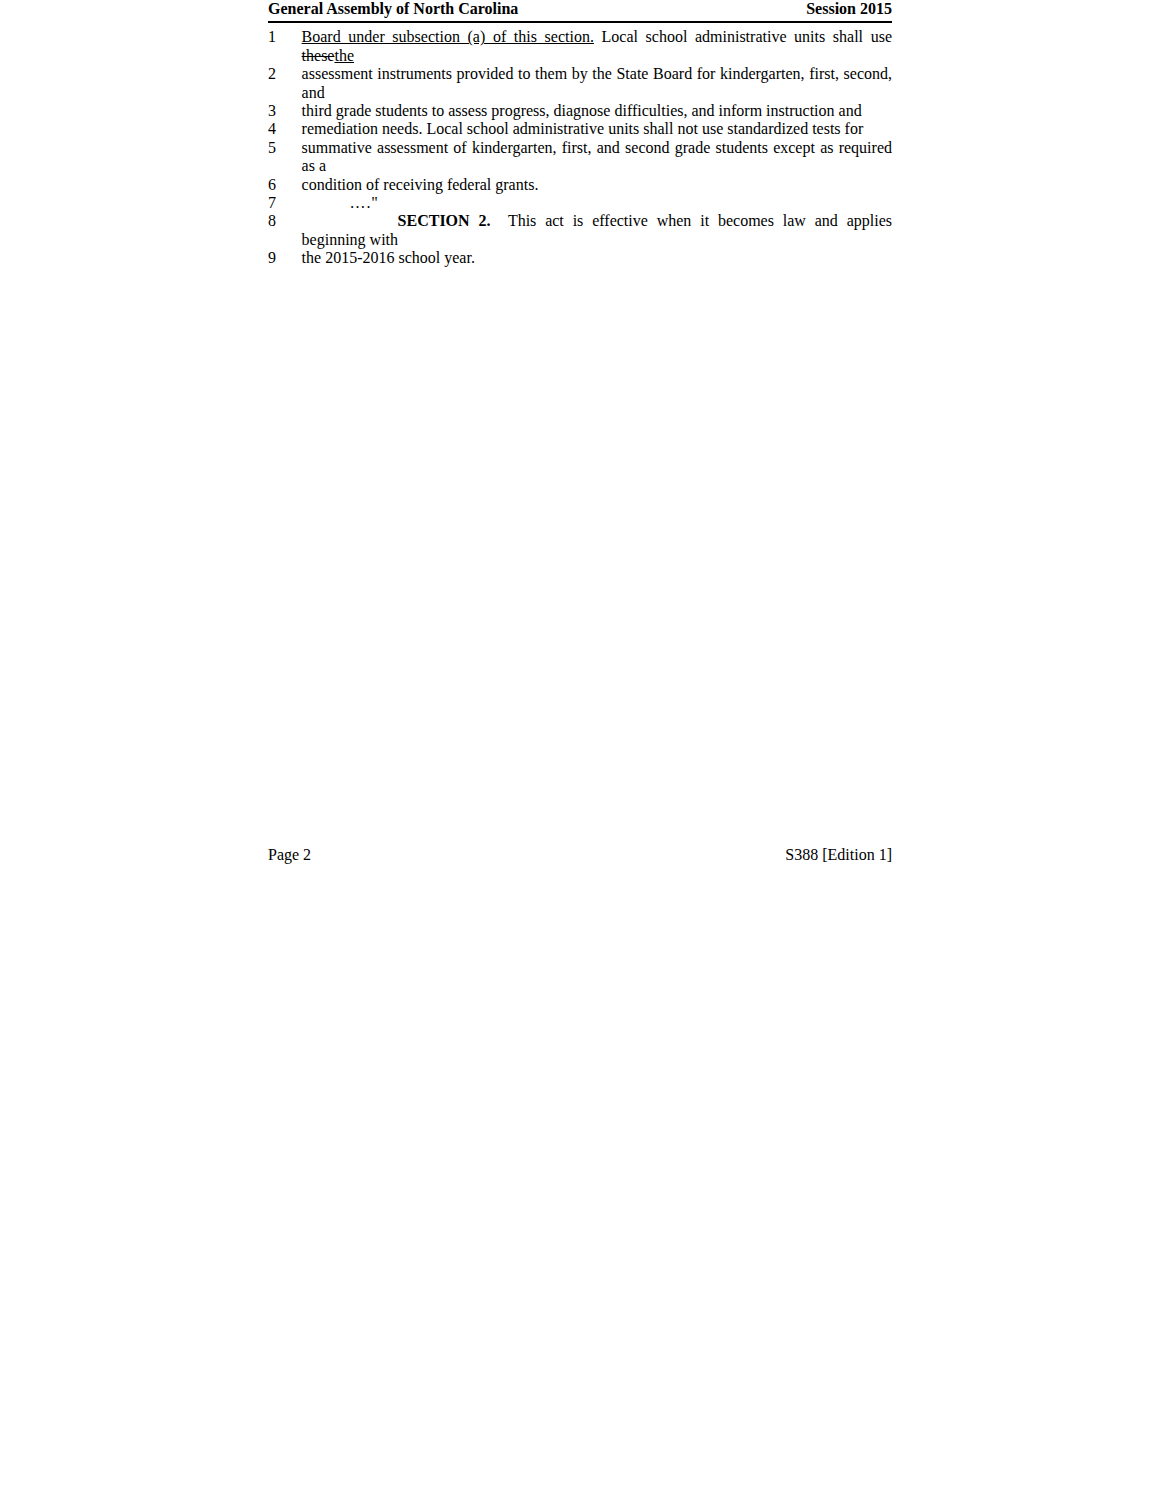General Assembly of North Carolina
Session 2015
| 1 | Board under subsection (a) of this section. Local school administrative units shall use these the |
| 2 | assessment instruments provided to them by the State Board for kindergarten, first, second, and |
| 3 | third grade students to assess progress, diagnose difficulties, and inform instruction and |
| 4 | remediation needs. Local school administrative units shall not use standardized tests for |
| 5 | summative assessment of kindergarten, first, and second grade students except as required as a |
| 6 | condition of receiving federal grants. |
| 7 | …. " |
| 8 | SECTION 2. This act is effective when it becomes law and applies beginning with |
| 9 | the 2015-2016 school year. |
Page 2
S388 [Edition 1]